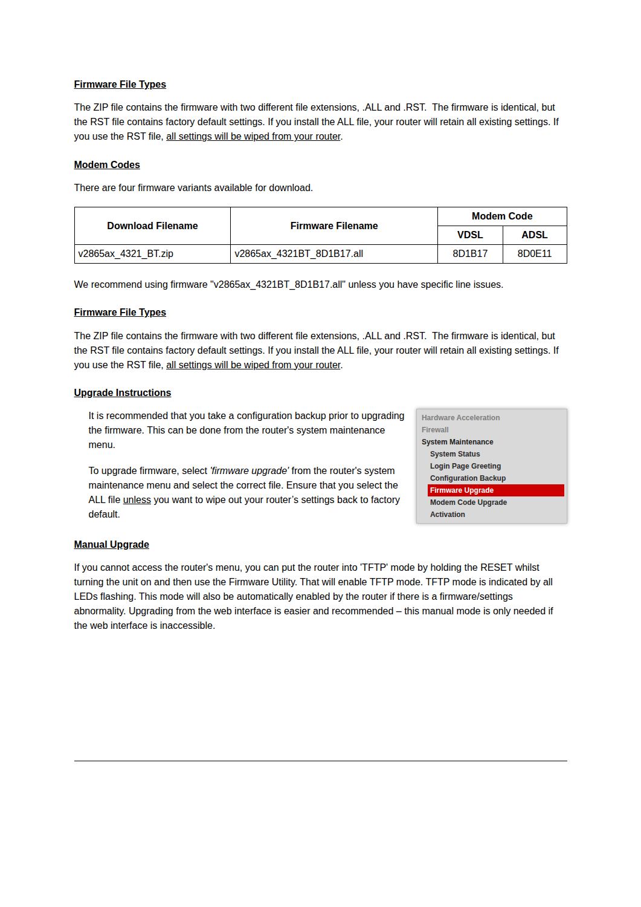Firmware File Types
The ZIP file contains the firmware with two different file extensions, .ALL and .RST. The firmware is identical, but the RST file contains factory default settings. If you install the ALL file, your router will retain all existing settings. If you use the RST file, all settings will be wiped from your router.
Modem Codes
There are four firmware variants available for download.
| Download Filename | Firmware Filename | Modem Code |
| --- | --- | --- |
| VDSL | ADSL |
| v2865ax_4321_BT.zip | v2865ax_4321BT_8D1B17.all | 8D1B17 | 8D0E11 |
We recommend using firmware "v2865ax_4321BT_8D1B17.all" unless you have specific line issues.
Firmware File Types
The ZIP file contains the firmware with two different file extensions, .ALL and .RST. The firmware is identical, but the RST file contains factory default settings. If you install the ALL file, your router will retain all existing settings. If you use the RST file, all settings will be wiped from your router.
Upgrade Instructions
It is recommended that you take a configuration backup prior to upgrading the firmware. This can be done from the router's system maintenance menu.
To upgrade firmware, select 'firmware upgrade' from the router's system maintenance menu and select the correct file. Ensure that you select the ALL file unless you want to wipe out your router’s settings back to factory default.
Hardware Acceleration
Firewall
System Maintenance
System Status
Login Page Greeting
Configuration Backup
Firmware Upgrade
Modem Code Upgrade
Activation
Manual Upgrade
If you cannot access the router's menu, you can put the router into 'TFTP' mode by holding the RESET whilst turning the unit on and then use the Firmware Utility. That will enable TFTP mode. TFTP mode is indicated by all LEDs flashing. This mode will also be automatically enabled by the router if there is a firmware/settings abnormality. Upgrading from the web interface is easier and recommended – this manual mode is only needed if the web interface is inaccessible.